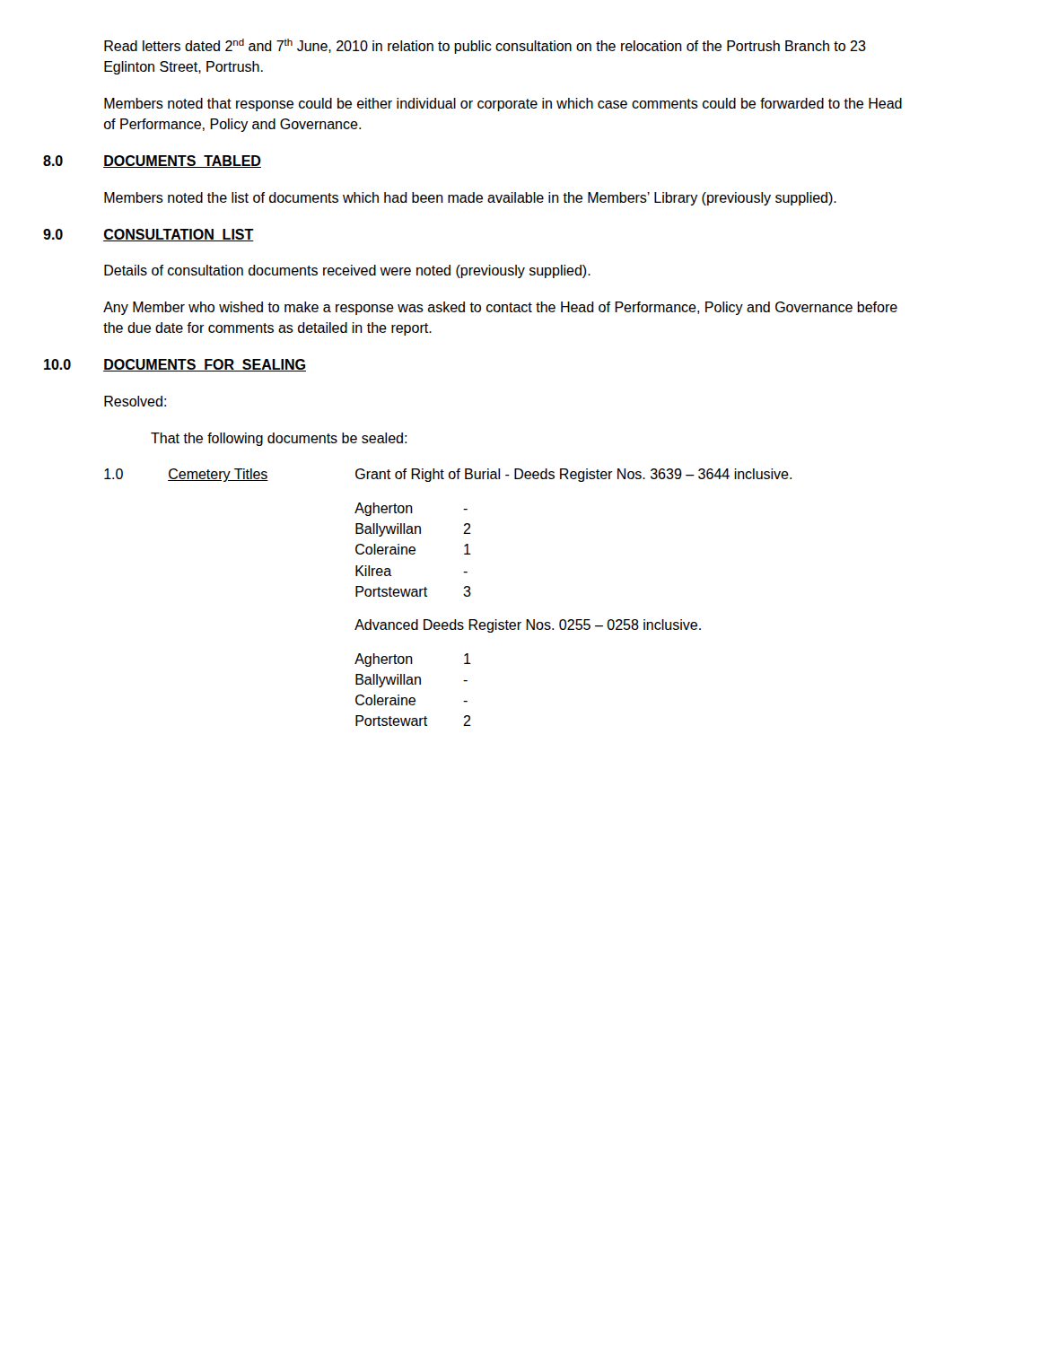Read letters dated 2nd and 7th June, 2010 in relation to public consultation on the relocation of the Portrush Branch to 23 Eglinton Street, Portrush.
Members noted that response could be either individual or corporate in which case comments could be forwarded to the Head of Performance, Policy and Governance.
8.0
DOCUMENTS TABLED
Members noted the list of documents which had been made available in the Members’ Library (previously supplied).
9.0
CONSULTATION LIST
Details of consultation documents received were noted (previously supplied).
Any Member who wished to make a response was asked to contact the Head of Performance, Policy and Governance before the due date for comments as detailed in the report.
10.0
DOCUMENTS FOR SEALING
Resolved:
That the following documents be sealed:
| 1.0 | Cemetery Titles | Grant of Right of Burial - Deeds Register Nos. 3639 – 3644 inclusive. / Agherton / - / / Ballywillan / 2 / / Coleraine / 1 / / Kilrea / - / / Portstewart / 3 / Advanced Deeds Register Nos. 0255 – 0258 inclusive. / Agherton / 1 / / Ballywillan / - / / Coleraine / - / / Portstewart / 2 / |